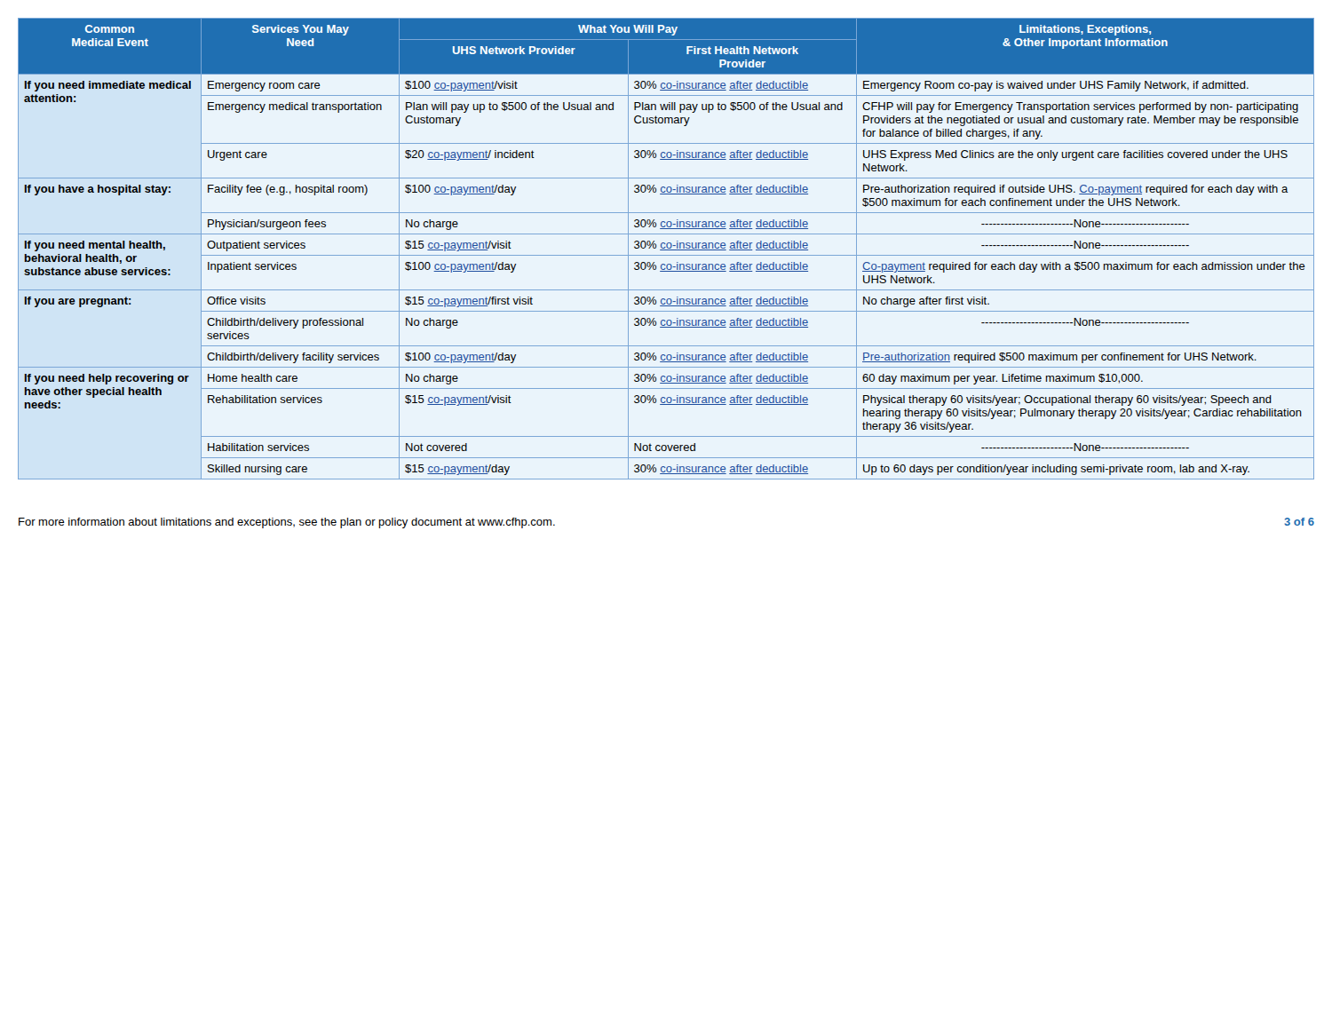| Common Medical Event | Services You May Need | What You Will Pay | Limitations, Exceptions, & Other Important Information |
| --- | --- | --- | --- |
| UHS Network Provider | First Health Network Provider |
| If you need immediate medical attention: | Emergency room care | $100 co-payment /visit | 30% co-insurance after deductible | Emergency Room co-pay is waived under UHS Family Network, if admitted. |
| Emergency medical transportation | Plan will pay up to $500 of the Usual and Customary | Plan will pay up to $500 of the Usual and Customary | CFHP will pay for Emergency Transportation services performed by non- participating Providers at the negotiated or usual and customary rate. Member may be responsible for balance of billed charges, if any. |
| Urgent care | $20 co-payment / incident | 30% co-insurance after deductible | UHS Express Med Clinics are the only urgent care facilities covered under the UHS Network. |
| If you have a hospital stay: | Facility fee (e.g., hospital room) | $100 co-payment /day | 30% co-insurance after deductible | Pre-authorization required if outside UHS. Co-payment required for each day with a $500 maximum for each confinement under the UHS Network. |
| Physician/surgeon fees | No charge | 30% co-insurance after deductible | ------------------------None----------------------- |
| If you need mental health, behavioral health, or substance abuse services: | Outpatient services | $15 co-payment /visit | 30% co-insurance after deductible | ------------------------None----------------------- |
| Inpatient services | $100 co-payment /day | 30% co-insurance after deductible | Co-payment required for each day with a $500 maximum for each admission under the UHS Network. |
| If you are pregnant: | Office visits | $15 co-payment /first visit | 30% co-insurance after deductible | No charge after first visit. |
| Childbirth/delivery professional services | No charge | 30% co-insurance after deductible | ------------------------None----------------------- |
| Childbirth/delivery facility services | $100 co-payment /day | 30% co-insurance after deductible | Pre-authorization required $500 maximum per confinement for UHS Network. |
| If you need help recovering or have other special health needs: | Home health care | No charge | 30% co-insurance after deductible | 60 day maximum per year. Lifetime maximum $10,000. |
| Rehabilitation services | $15 co-payment /visit | 30% co-insurance after deductible | Physical therapy 60 visits/year; Occupational therapy 60 visits/year; Speech and hearing therapy 60 visits/year; Pulmonary therapy 20 visits/year; Cardiac rehabilitation therapy 36 visits/year. |
| Habilitation services | Not covered | Not covered | ------------------------None----------------------- |
| Skilled nursing care | $15 co-payment /day | 30% co-insurance after deductible | Up to 60 days per condition/year including semi-private room, lab and X-ray. |
For more information about limitations and exceptions, see the plan or policy document at www.cfhp.com. 3 of 6